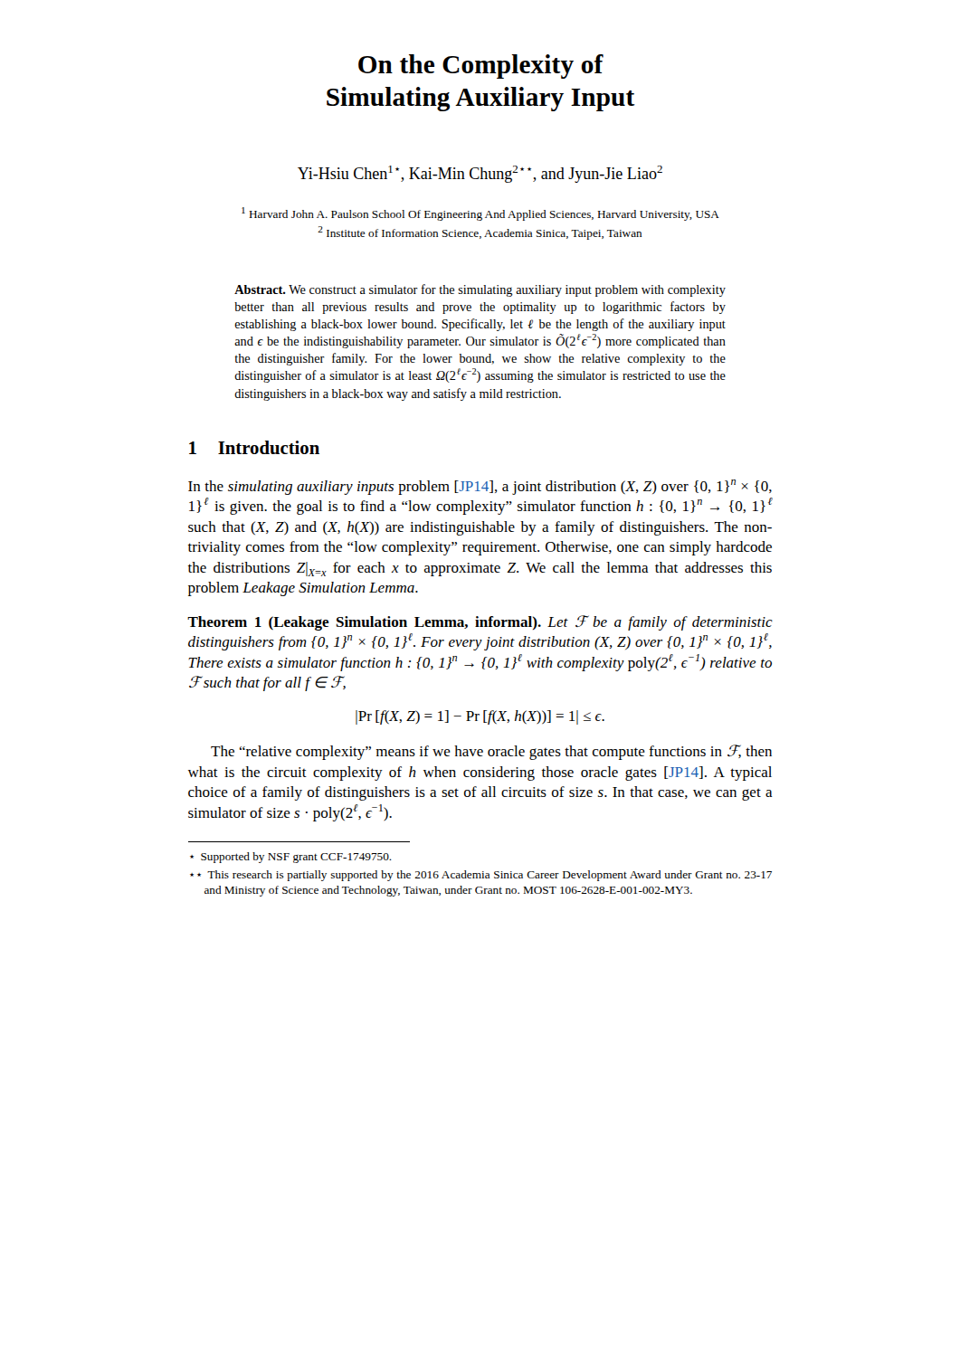On the Complexity of
Simulating Auxiliary Input
Yi-Hsiu Chen1⋆, Kai-Min Chung2⋆⋆, and Jyun-Jie Liao2
1 Harvard John A. Paulson School Of Engineering And Applied Sciences, Harvard University, USA
2 Institute of Information Science, Academia Sinica, Taipei, Taiwan
Abstract. We construct a simulator for the simulating auxiliary input problem with complexity better than all previous results and prove the optimality up to logarithmic factors by establishing a black-box lower bound. Specifically, let ℓ be the length of the auxiliary input and ϵ be the indistinguishability parameter. Our simulator is Õ(2ℓϵ−2) more complicated than the distinguisher family. For the lower bound, we show the relative complexity to the distinguisher of a simulator is at least Ω(2ℓϵ−2) assuming the simulator is restricted to use the distinguishers in a black-box way and satisfy a mild restriction.
1 Introduction
In the simulating auxiliary inputs problem [JP14], a joint distribution (X, Z) over {0, 1}n × {0, 1}ℓ is given. the goal is to find a “low complexity” simulator function h : {0, 1}n → {0, 1}ℓ such that (X, Z) and (X, h(X)) are indistinguishable by a family of distinguishers. The non-triviality comes from the “low complexity” requirement. Otherwise, one can simply hardcode the distributions Z|X=x for each x to approximate Z. We call the lemma that addresses this problem Leakage Simulation Lemma.
Theorem 1 (Leakage Simulation Lemma, informal). Let ℱ be a family of deterministic distinguishers from {0, 1}n × {0, 1}ℓ. For every joint distribution (X, Z) over {0, 1}n × {0, 1}ℓ, There exists a simulator function h : {0, 1}n → {0, 1}ℓ with complexity poly(2ℓ, ϵ−1) relative to ℱ such that for all f ∈ ℱ,
|Pr [f(X, Z) = 1] − Pr [f(X, h(X))] = 1| ≤ ϵ.
The “relative complexity” means if we have oracle gates that compute functions in ℱ, then what is the circuit complexity of h when considering those oracle gates [JP14]. A typical choice of a family of distinguishers is a set of all circuits of size s. In that case, we can get a simulator of size s · poly(2ℓ, ϵ−1).
⋆Supported by NSF grant CCF-1749750.
⋆⋆This research is partially supported by the 2016 Academia Sinica Career Development Award under Grant no. 23-17 and Ministry of Science and Technology, Taiwan, under Grant no. MOST 106-2628-E-001-002-MY3.